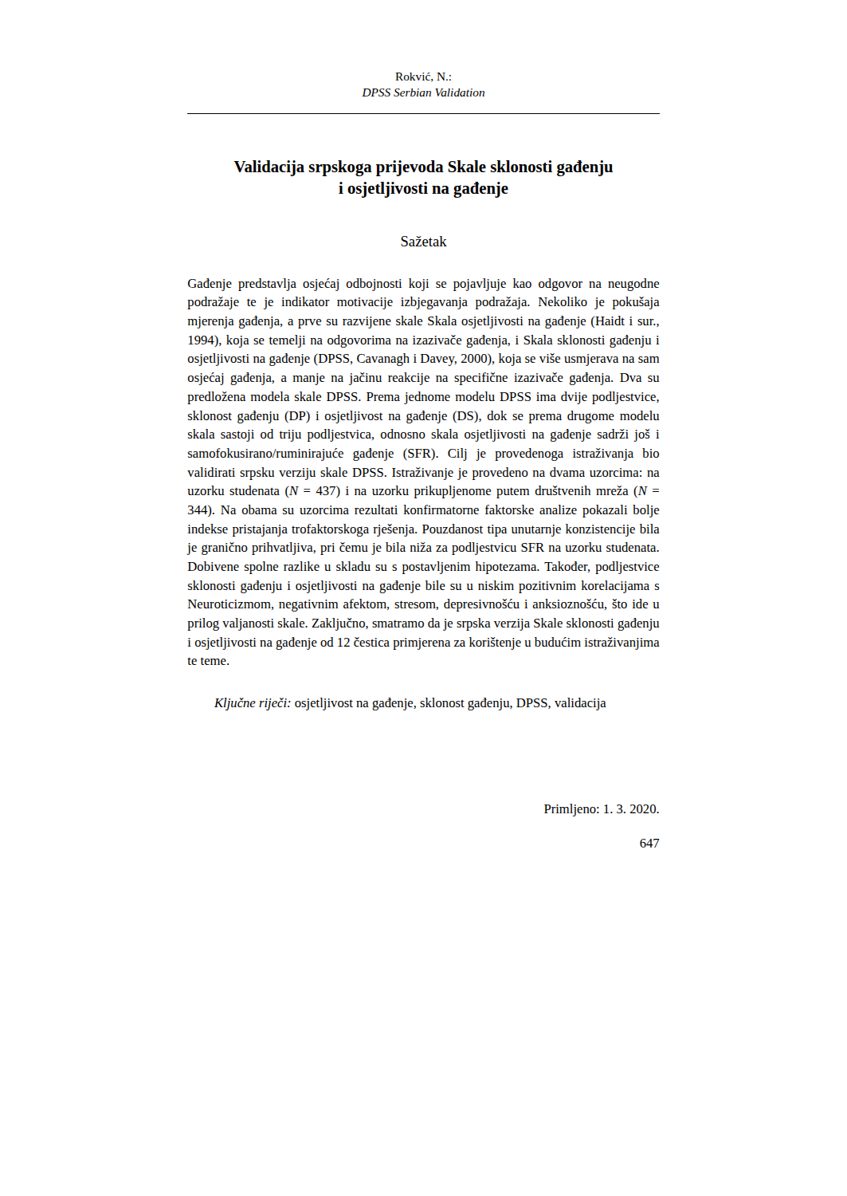Rokvić, N.:
DPSS Serbian Validation
Validacija srpskoga prijevoda Skale sklonosti gađenju
i osjetljivosti na gađenje
Sažetak
Gađenje predstavlja osjećaj odbojnosti koji se pojavljuje kao odgovor na neugodne podražaje te je indikator motivacije izbjegavanja podražaja. Nekoliko je pokušaja mjerenja gađenja, a prve su razvijene skale Skala osjetljivosti na gađenje (Haidt i sur., 1994), koja se temelji na odgovorima na izazivače gađenja, i Skala sklonosti gađenju i osjetljivosti na gađenje (DPSS, Cavanagh i Davey, 2000), koja se više usmjerava na sam osjećaj gađenja, a manje na jačinu reakcije na specifične izazivače gađenja. Dva su predložena modela skale DPSS. Prema jednome modelu DPSS ima dvije podljestvice, sklonost gađenju (DP) i osjetljivost na gađenje (DS), dok se prema drugome modelu skala sastoji od triju podljestvica, odnosno skala osjetljivosti na gađenje sadrži još i samofokusirano/ruminirajuće gađenje (SFR). Cilj je provedenoga istraživanja bio validirati srpsku verziju skale DPSS. Istraživanje je provedeno na dvama uzorcima: na uzorku studenata (N = 437) i na uzorku prikupljenome putem društvenih mreža (N = 344). Na obama su uzorcima rezultati konfirmatorne faktorske analize pokazali bolje indekse pristajanja trofaktorskoga rješenja. Pouzdanost tipa unutarnje konzistencije bila je granično prihvatljiva, pri čemu je bila niža za podljestvicu SFR na uzorku studenata. Dobivene spolne razlike u skladu su s postavljenim hipotezama. Također, podljestvice sklonosti gađenju i osjetljivosti na gađenje bile su u niskim pozitivnim korelacijama s Neuroticizmom, negativnim afektom, stresom, depresivnošću i anksioznošću, što ide u prilog valjanosti skale. Zaključno, smatramo da je srpska verzija Skale sklonosti gađenju i osjetljivosti na gađenje od 12 čestica primjerena za korištenje u budućim istraživanjima te teme.
Ključne riječi: osjetljivost na gađenje, sklonost gađenju, DPSS, validacija
Primljeno: 1. 3. 2020.
647